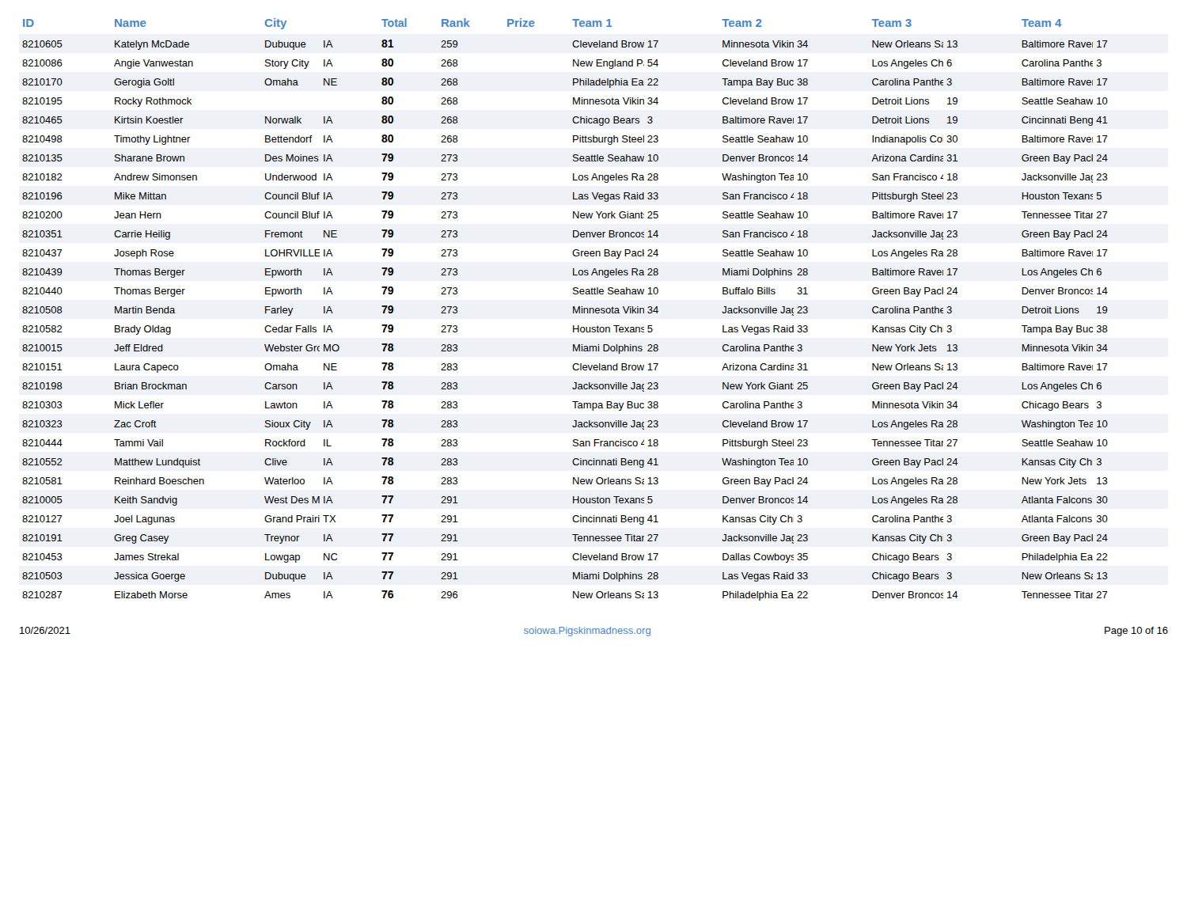| ID | Name | City | Total | Rank | Prize | Team 1 | Team 2 | Team 3 | Team 4 |
| --- | --- | --- | --- | --- | --- | --- | --- | --- | --- |
| 8210605 | Katelyn McDade | Dubuque | IA | 81 | 259 | | Cleveland Browns | 17 | Minnesota Vikings | 34 | New Orleans Saints | 13 | Baltimore Ravens | 17 |
| 8210086 | Angie Vanwestan | Story City | IA | 80 | 268 | | New England Patriots | 54 | Cleveland Browns | 17 | Los Angeles Chargers | 6 | Carolina Panthers | 3 |
| 8210170 | Gerogia Goltl | Omaha | NE | 80 | 268 | | Philadelphia Eagles | 22 | Tampa Bay Buccanee | 38 | Carolina Panthers | 3 | Baltimore Ravens | 17 |
| 8210195 | Rocky Rothmock | | | 80 | 268 | | Minnesota Vikings | 34 | Cleveland Browns | 17 | Detroit Lions | 19 | Seattle Seahawks | 10 |
| 8210465 | Kirtsin Koestler | Norwalk | IA | 80 | 268 | | Chicago Bears | 3 | Baltimore Ravens | 17 | Detroit Lions | 19 | Cincinnati Bengals | 41 |
| 8210498 | Timothy Lightner | Bettendorf | IA | 80 | 268 | | Pittsburgh Steelers | 23 | Seattle Seahawks | 10 | Indianapolis Colts | 30 | Baltimore Ravens | 17 |
| 8210135 | Sharane Brown | Des Moines | IA | 79 | 273 | | Seattle Seahawks | 10 | Denver Broncos | 14 | Arizona Cardinals | 31 | Green Bay Packers | 24 |
| 8210182 | Andrew Simonsen | Underwood | IA | 79 | 273 | | Los Angeles Rams | 28 | Washington Team | 10 | San Francisco 49ers | 18 | Jacksonville Jaguars | 23 |
| 8210196 | Mike Mittan | Council Bluffs | IA | 79 | 273 | | Las Vegas Raiders | 33 | San Francisco 49ers | 18 | Pittsburgh Steelers | 23 | Houston Texans | 5 |
| 8210200 | Jean Hern | Council Bluffs | IA | 79 | 273 | | New York Giants | 25 | Seattle Seahawks | 10 | Baltimore Ravens | 17 | Tennessee Titans | 27 |
| 8210351 | Carrie Heilig | Fremont | NE | 79 | 273 | | Denver Broncos | 14 | San Francisco 49ers | 18 | Jacksonville Jaguars | 23 | Green Bay Packers | 24 |
| 8210437 | Joseph Rose | LOHRVILLE | IA | 79 | 273 | | Green Bay Packers | 24 | Seattle Seahawks | 10 | Los Angeles Rams | 28 | Baltimore Ravens | 17 |
| 8210439 | Thomas Berger | Epworth | IA | 79 | 273 | | Los Angeles Rams | 28 | Miami Dolphins | 28 | Baltimore Ravens | 17 | Los Angeles Chargers | 6 |
| 8210440 | Thomas Berger | Epworth | IA | 79 | 273 | | Seattle Seahawks | 10 | Buffalo Bills | 31 | Green Bay Packers | 24 | Denver Broncos | 14 |
| 8210508 | Martin Benda | Farley | IA | 79 | 273 | | Minnesota Vikings | 34 | Jacksonville Jaguars | 23 | Carolina Panthers | 3 | Detroit Lions | 19 |
| 8210582 | Brady Oldag | Cedar Falls | IA | 79 | 273 | | Houston Texans | 5 | Las Vegas Raiders | 33 | Kansas City Chiefs | 3 | Tampa Bay Buccanee | 38 |
| 8210015 | Jeff Eldred | Webster Groves | MO | 78 | 283 | | Miami Dolphins | 28 | Carolina Panthers | 3 | New York Jets | 13 | Minnesota Vikings | 34 |
| 8210151 | Laura Capeco | Omaha | NE | 78 | 283 | | Cleveland Browns | 17 | Arizona Cardinals | 31 | New Orleans Saints | 13 | Baltimore Ravens | 17 |
| 8210198 | Brian Brockman | Carson | IA | 78 | 283 | | Jacksonville Jaguars | 23 | New York Giants | 25 | Green Bay Packers | 24 | Los Angeles Chargers | 6 |
| 8210303 | Mick Lefler | Lawton | IA | 78 | 283 | | Tampa Bay Buccanee | 38 | Carolina Panthers | 3 | Minnesota Vikings | 34 | Chicago Bears | 3 |
| 8210323 | Zac Croft | Sioux City | IA | 78 | 283 | | Jacksonville Jaguars | 23 | Cleveland Browns | 17 | Los Angeles Rams | 28 | Washington Team | 10 |
| 8210444 | Tammi Vail | Rockford | IL | 78 | 283 | | San Francisco 49ers | 18 | Pittsburgh Steelers | 23 | Tennessee Titans | 27 | Seattle Seahawks | 10 |
| 8210552 | Matthew Lundquist | Clive | IA | 78 | 283 | | Cincinnati Bengals | 41 | Washington Team | 10 | Green Bay Packers | 24 | Kansas City Chiefs | 3 |
| 8210581 | Reinhard Boeschen | Waterloo | IA | 78 | 283 | | New Orleans Saints | 13 | Green Bay Packers | 24 | Los Angeles Rams | 28 | New York Jets | 13 |
| 8210005 | Keith Sandvig | West Des Moines | IA | 77 | 291 | | Houston Texans | 5 | Denver Broncos | 14 | Los Angeles Rams | 28 | Atlanta Falcons | 30 |
| 8210127 | Joel Lagunas | Grand Prairie | TX | 77 | 291 | | Cincinnati Bengals | 41 | Kansas City Chiefs | 3 | Carolina Panthers | 3 | Atlanta Falcons | 30 |
| 8210191 | Greg Casey | Treynor | IA | 77 | 291 | | Tennessee Titans | 27 | Jacksonville Jaguars | 23 | Kansas City Chiefs | 3 | Green Bay Packers | 24 |
| 8210453 | James Strekal | Lowgap | NC | 77 | 291 | | Cleveland Browns | 17 | Dallas Cowboys | 35 | Chicago Bears | 3 | Philadelphia Eagles | 22 |
| 8210503 | Jessica Goerge | Dubuque | IA | 77 | 291 | | Miami Dolphins | 28 | Las Vegas Raiders | 33 | Chicago Bears | 3 | New Orleans Saints | 13 |
| 8210287 | Elizabeth Morse | Ames | IA | 76 | 296 | | New Orleans Saints | 13 | Philadelphia Eagles | 22 | Denver Broncos | 14 | Tennessee Titans | 27 |
10/26/2021
soiowa.Pigskinmadness.org
Page 10 of 16